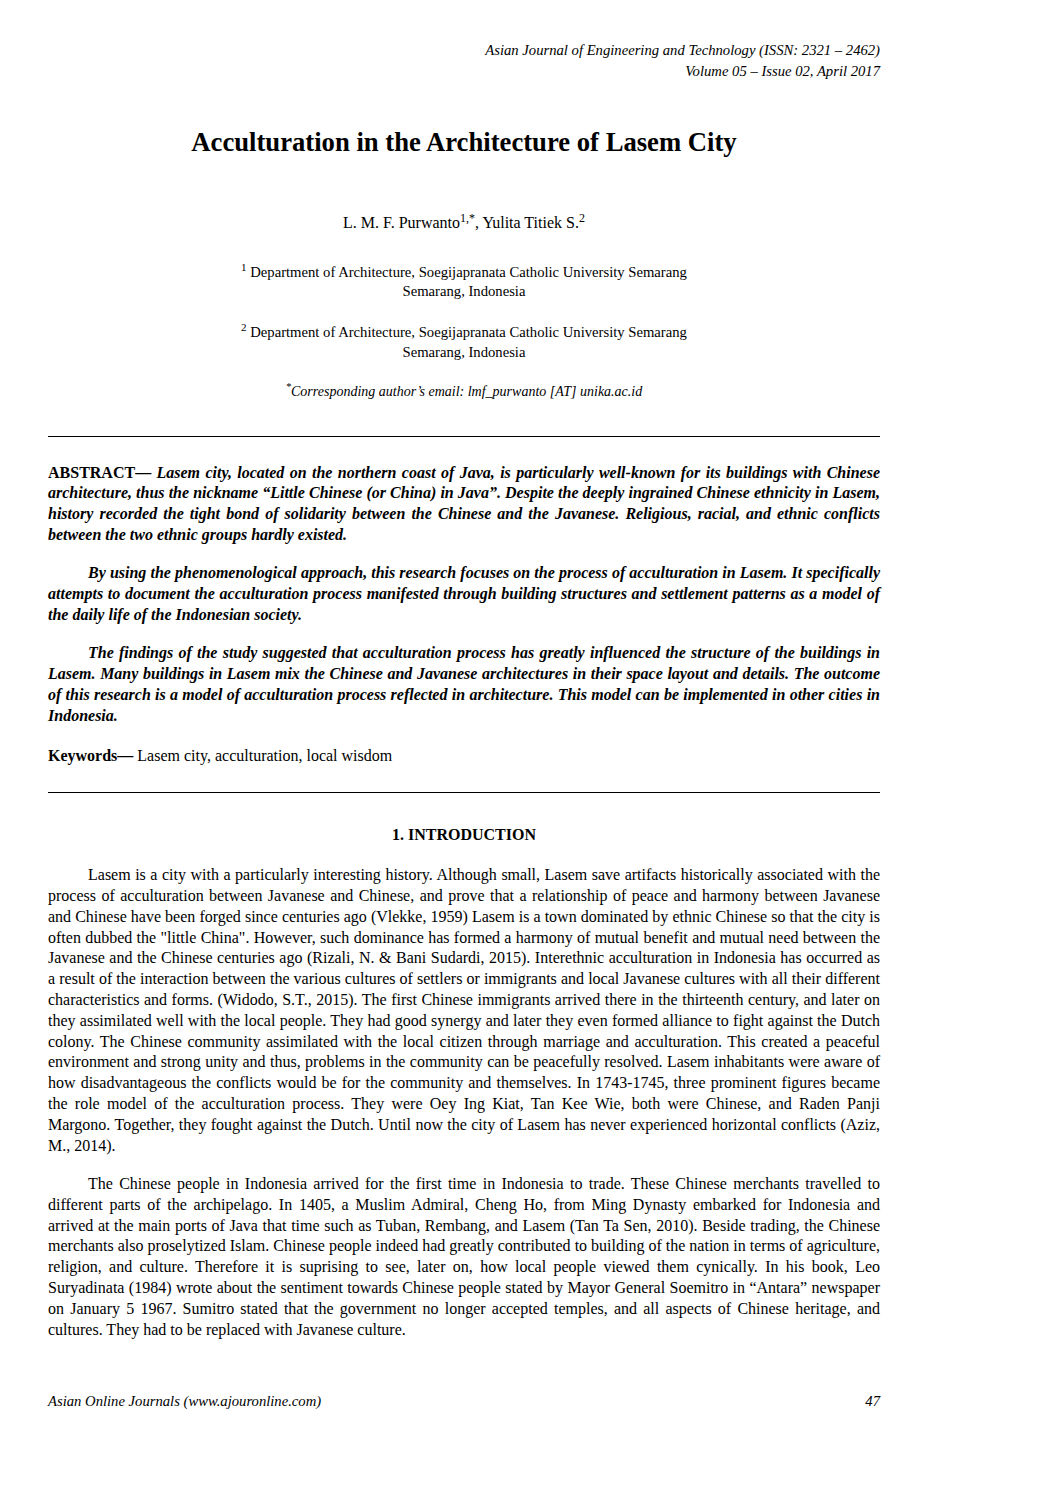Asian Journal of Engineering and Technology (ISSN: 2321 – 2462)
Volume 05 – Issue 02, April 2017
Acculturation in the Architecture of Lasem City
L. M. F. Purwanto1,*, Yulita Titiek S.2
1 Department of Architecture, Soegijapranata Catholic University Semarang
Semarang, Indonesia
2 Department of Architecture, Soegijapranata Catholic University Semarang
Semarang, Indonesia
*Corresponding author’s email: lmf_purwanto [AT] unika.ac.id
ABSTRACT— Lasem city, located on the northern coast of Java, is particularly well-known for its buildings with Chinese architecture, thus the nickname “Little Chinese (or China) in Java”. Despite the deeply ingrained Chinese ethnicity in Lasem, history recorded the tight bond of solidarity between the Chinese and the Javanese. Religious, racial, and ethnic conflicts between the two ethnic groups hardly existed.
By using the phenomenological approach, this research focuses on the process of acculturation in Lasem. It specifically attempts to document the acculturation process manifested through building structures and settlement patterns as a model of the daily life of the Indonesian society.
The findings of the study suggested that acculturation process has greatly influenced the structure of the buildings in Lasem. Many buildings in Lasem mix the Chinese and Javanese architectures in their space layout and details. The outcome of this research is a model of acculturation process reflected in architecture. This model can be implemented in other cities in Indonesia.
Keywords— Lasem city, acculturation, local wisdom
1. INTRODUCTION
Lasem is a city with a particularly interesting history. Although small, Lasem save artifacts historically associated with the process of acculturation between Javanese and Chinese, and prove that a relationship of peace and harmony between Javanese and Chinese have been forged since centuries ago (Vlekke, 1959) Lasem is a town dominated by ethnic Chinese so that the city is often dubbed the "little China". However, such dominance has formed a harmony of mutual benefit and mutual need between the Javanese and the Chinese centuries ago (Rizali, N. & Bani Sudardi, 2015). Interethnic acculturation in Indonesia has occurred as a result of the interaction between the various cultures of settlers or immigrants and local Javanese cultures with all their different characteristics and forms. (Widodo, S.T., 2015). The first Chinese immigrants arrived there in the thirteenth century, and later on they assimilated well with the local people. They had good synergy and later they even formed alliance to fight against the Dutch colony. The Chinese community assimilated with the local citizen through marriage and acculturation. This created a peaceful environment and strong unity and thus, problems in the community can be peacefully resolved. Lasem inhabitants were aware of how disadvantageous the conflicts would be for the community and themselves. In 1743-1745, three prominent figures became the role model of the acculturation process. They were Oey Ing Kiat, Tan Kee Wie, both were Chinese, and Raden Panji Margono. Together, they fought against the Dutch. Until now the city of Lasem has never experienced horizontal conflicts (Aziz, M., 2014).
The Chinese people in Indonesia arrived for the first time in Indonesia to trade. These Chinese merchants travelled to different parts of the archipelago. In 1405, a Muslim Admiral, Cheng Ho, from Ming Dynasty embarked for Indonesia and arrived at the main ports of Java that time such as Tuban, Rembang, and Lasem (Tan Ta Sen, 2010). Beside trading, the Chinese merchants also proselytized Islam. Chinese people indeed had greatly contributed to building of the nation in terms of agriculture, religion, and culture. Therefore it is suprising to see, later on, how local people viewed them cynically. In his book, Leo Suryadinata (1984) wrote about the sentiment towards Chinese people stated by Mayor General Soemitro in “Antara” newspaper on January 5 1967. Sumitro stated that the government no longer accepted temples, and all aspects of Chinese heritage, and cultures. They had to be replaced with Javanese culture.
Asian Online Journals (www.ajouronline.com) 47